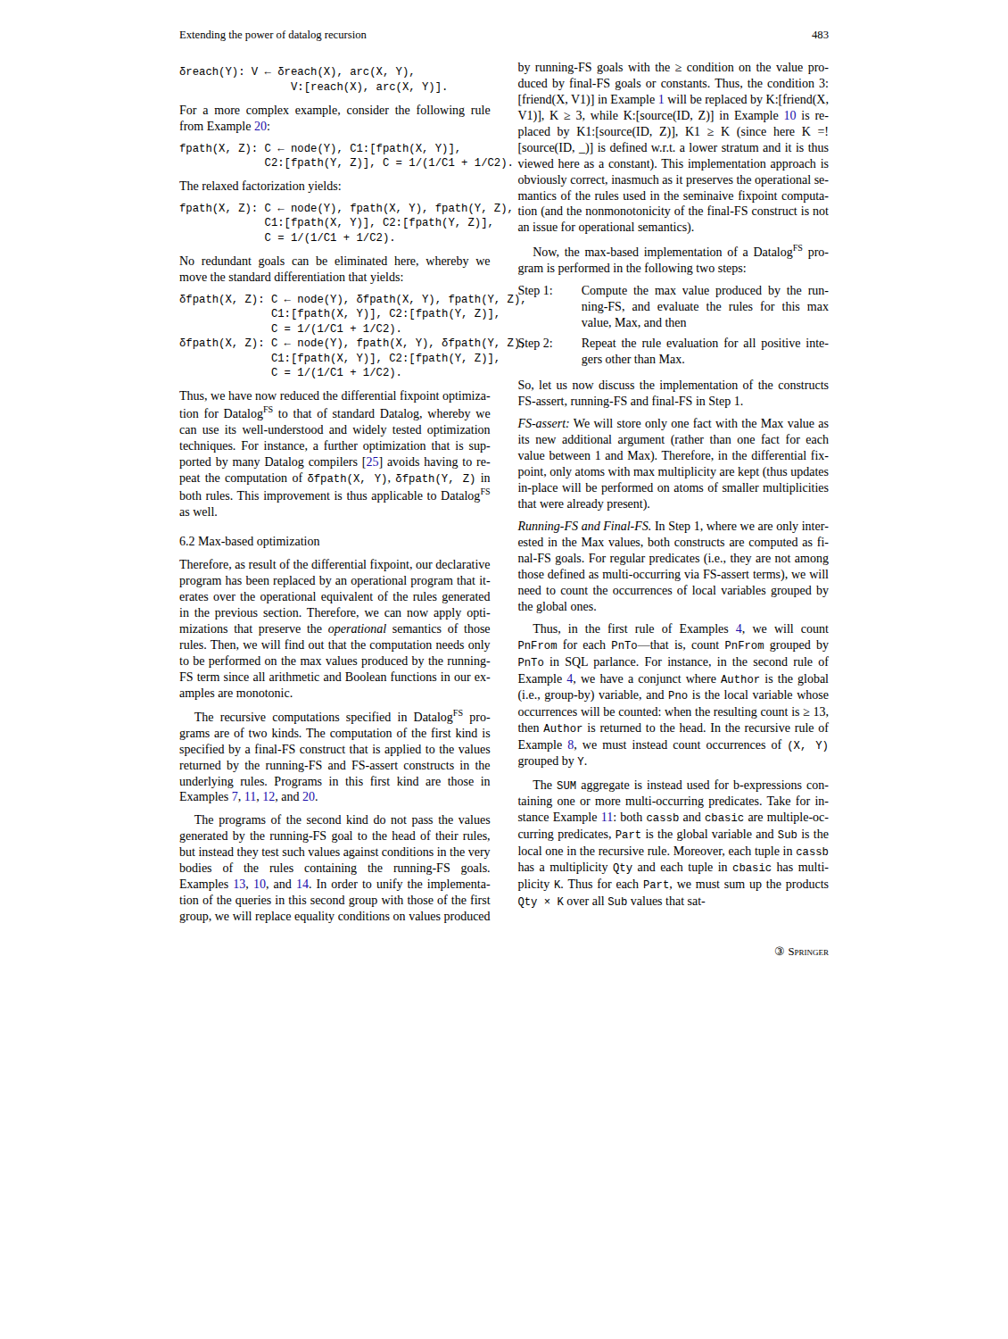Extending the power of datalog recursion
483
δreach(Y): V ← δreach(X), arc(X, Y), V:[reach(X), arc(X, Y)].
For a more complex example, consider the following rule from Example 20:
fpath(X, Z): C ← node(Y), C1:[fpath(X, Y)], C2:[fpath(Y, Z)], C = 1/(1/C1 + 1/C2).
The relaxed factorization yields:
fpath(X, Z): C ← node(Y), fpath(X, Y), fpath(Y, Z), C1:[fpath(X, Y)], C2:[fpath(Y, Z)], C = 1/(1/C1 + 1/C2).
No redundant goals can be eliminated here, whereby we move the standard differentiation that yields:
δfpath(X, Z): C ← node(Y), δfpath(X, Y), fpath(Y, Z), C1:[fpath(X, Y)], C2:[fpath(Y, Z)], C = 1/(1/C1 + 1/C2). δfpath(X, Z): C ← node(Y), fpath(X, Y), δfpath(Y, Z), C1:[fpath(X, Y)], C2:[fpath(Y, Z)], C = 1/(1/C1 + 1/C2).
Thus, we have now reduced the differential fixpoint optimization for DatalogFS to that of standard Datalog, whereby we can use its well-understood and widely tested optimization techniques. For instance, a further optimization that is supported by many Datalog compilers [25] avoids having to repeat the computation of δfpath(X, Y), δfpath(Y, Z) in both rules. This improvement is thus applicable to DatalogFS as well.
6.2 Max-based optimization
Therefore, as result of the differential fixpoint, our declarative program has been replaced by an operational program that iterates over the operational equivalent of the rules generated in the previous section. Therefore, we can now apply optimizations that preserve the operational semantics of those rules. Then, we will find out that the computation needs only to be performed on the max values produced by the running-FS term since all arithmetic and Boolean functions in our examples are monotonic.
The recursive computations specified in DatalogFS programs are of two kinds. The computation of the first kind is specified by a final-FS construct that is applied to the values returned by the running-FS and FS-assert constructs in the underlying rules. Programs in this first kind are those in Examples 7, 11, 12, and 20.
The programs of the second kind do not pass the values generated by the running-FS goal to the head of their rules, but instead they test such values against conditions in the very bodies of the rules containing the running-FS goals. Examples 13, 10, and 14. In order to unify the implementation of the queries in this second group with those of the first group, we will replace equality conditions on values produced by running-FS goals with the ≥ condition on the value produced by final-FS goals or constants. Thus, the condition 3:[friend(X, V1)] in Example 1 will be replaced by K:[friend(X, V1)], K ≥ 3, while K:[source(ID, Z)] in Example 10 is replaced by K1:[source(ID, Z)], K1 ≥ K (since here K =![source(ID, _)] is defined w.r.t. a lower stratum and it is thus viewed here as a constant). This implementation approach is obviously correct, inasmuch as it preserves the operational semantics of the rules used in the seminaive fixpoint computation (and the nonmonotonicity of the final-FS construct is not an issue for operational semantics).
Now, the max-based implementation of a DatalogFS program is performed in the following two steps:
Step 1:
Compute the max value produced by the running-FS, and evaluate the rules for this max value, Max, and then
Step 2:
Repeat the rule evaluation for all positive integers other than Max.
So, let us now discuss the implementation of the constructs FS-assert, running-FS and final-FS in Step 1.
FS-assert: We will store only one fact with the Max value as its new additional argument (rather than one fact for each value between 1 and Max). Therefore, in the differential fixpoint, only atoms with max multiplicity are kept (thus updates in-place will be performed on atoms of smaller multiplicities that were already present).
Running-FS and Final-FS. In Step 1, where we are only interested in the Max values, both constructs are computed as final-FS goals. For regular predicates (i.e., they are not among those defined as multi-occurring via FS-assert terms), we will need to count the occurrences of local variables grouped by the global ones.
Thus, in the first rule of Examples 4, we will count PnFrom for each PnTo—that is, count PnFrom grouped by PnTo in SQL parlance. For instance, in the second rule of Example 4, we have a conjunct where Author is the global (i.e., group-by) variable, and Pno is the local variable whose occurrences will be counted: when the resulting count is ≥ 13, then Author is returned to the head. In the recursive rule of Example 8, we must instead count occurrences of (X, Y) grouped by Y.
The SUM aggregate is instead used for b-expressions containing one or more multi-occurring predicates. Take for instance Example 11: both cassb and cbasic are multiple-occurring predicates, Part is the global variable and Sub is the local one in the recursive rule. Moreover, each tuple in cassb has a multiplicity Qty and each tuple in cbasic has multiplicity K. Thus for each Part, we must sum up the products Qty × K over all Sub values that sat-
③ Springer